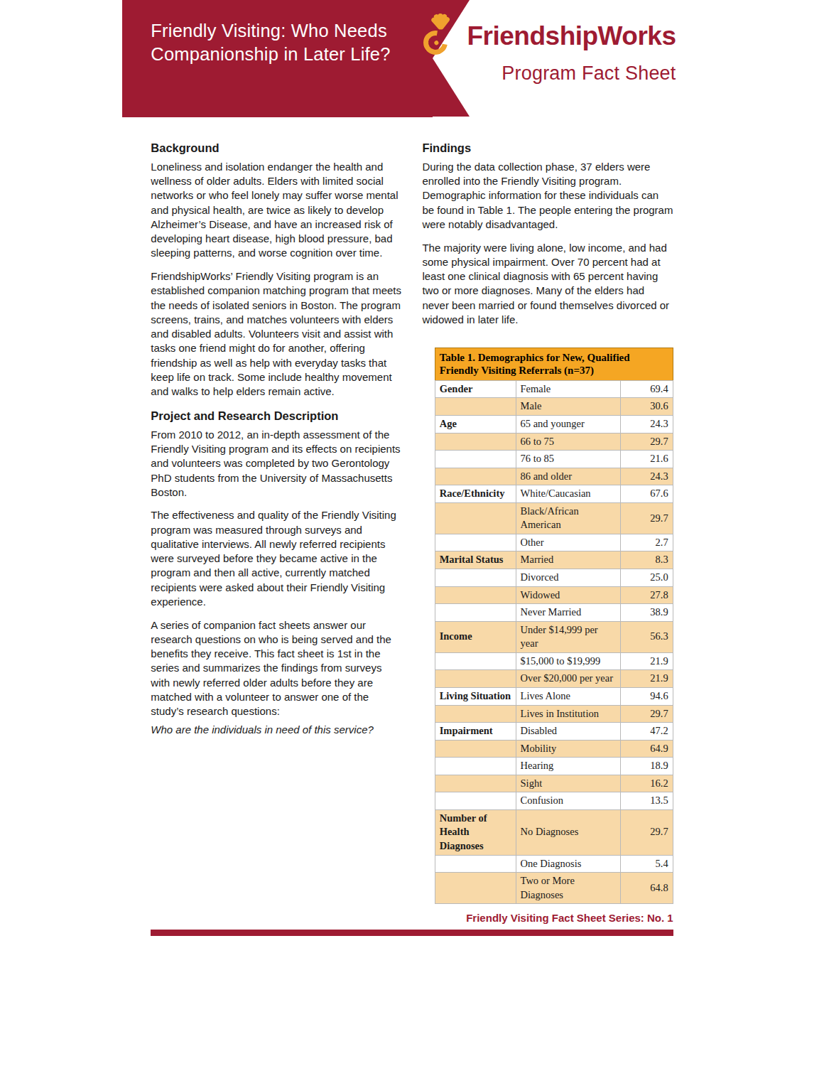Friendly Visiting: Who Needs Companionship in Later Life?
FriendshipWorks
Program Fact Sheet
Background
Loneliness and isolation endanger the health and wellness of older adults. Elders with limited social networks or who feel lonely may suffer worse mental and physical health, are twice as likely to develop Alzheimer’s Disease, and have an increased risk of developing heart disease, high blood pressure, bad sleeping patterns, and worse cognition over time.
FriendshipWorks’ Friendly Visiting program is an established companion matching program that meets the needs of isolated seniors in Boston. The program screens, trains, and matches volunteers with elders and disabled adults. Volunteers visit and assist with tasks one friend might do for another, offering friendship as well as help with everyday tasks that keep life on track. Some include healthy movement and walks to help elders remain active.
Project and Research Description
From 2010 to 2012, an in-depth assessment of the Friendly Visiting program and its effects on recipients and volunteers was completed by two Gerontology PhD students from the University of Massachusetts Boston.
The effectiveness and quality of the Friendly Visiting program was measured through surveys and qualitative interviews. All newly referred recipients were surveyed before they became active in the program and then all active, currently matched recipients were asked about their Friendly Visiting experience.
A series of companion fact sheets answer our research questions on who is being served and the benefits they receive. This fact sheet is 1st in the series and summarizes the findings from surveys with newly referred older adults before they are matched with a volunteer to answer one of the study’s research questions:
Who are the individuals in need of this service?
Findings
During the data collection phase, 37 elders were enrolled into the Friendly Visiting program. Demographic information for these individuals can be found in Table 1. The people entering the program were notably disadvantaged.
The majority were living alone, low income, and had some physical impairment. Over 70 percent had at least one clinical diagnosis with 65 percent having two or more diagnoses. Many of the elders had never been married or found themselves divorced or widowed in later life.
Table 1. Demographics for New, Qualified Friendly Visiting Referrals (n=37)
| Gender | Female | 69.4 |
| | Male | 30.6 |
| Age | 65 and younger | 24.3 |
| | 66 to 75 | 29.7 |
| | 76 to 85 | 21.6 |
| | 86 and older | 24.3 |
| Race/Ethnicity | White/Caucasian | 67.6 |
| | Black/African American | 29.7 |
| | Other | 2.7 |
| Marital Status | Married | 8.3 |
| | Divorced | 25.0 |
| | Widowed | 27.8 |
| | Never Married | 38.9 |
| Income | Under $14,999 per year | 56.3 |
| | $15,000 to $19,999 | 21.9 |
| | Over $20,000 per year | 21.9 |
| Living Situation | Lives Alone | 94.6 |
| | Lives in Institution | 29.7 |
| Impairment | Disabled | 47.2 |
| | Mobility | 64.9 |
| | Hearing | 18.9 |
| | Sight | 16.2 |
| | Confusion | 13.5 |
| Number of Health Diagnoses | No Diagnoses | 29.7 |
| | One Diagnosis | 5.4 |
| | Two or More Diagnoses | 64.8 |
Friendly Visiting Fact Sheet Series: No. 1